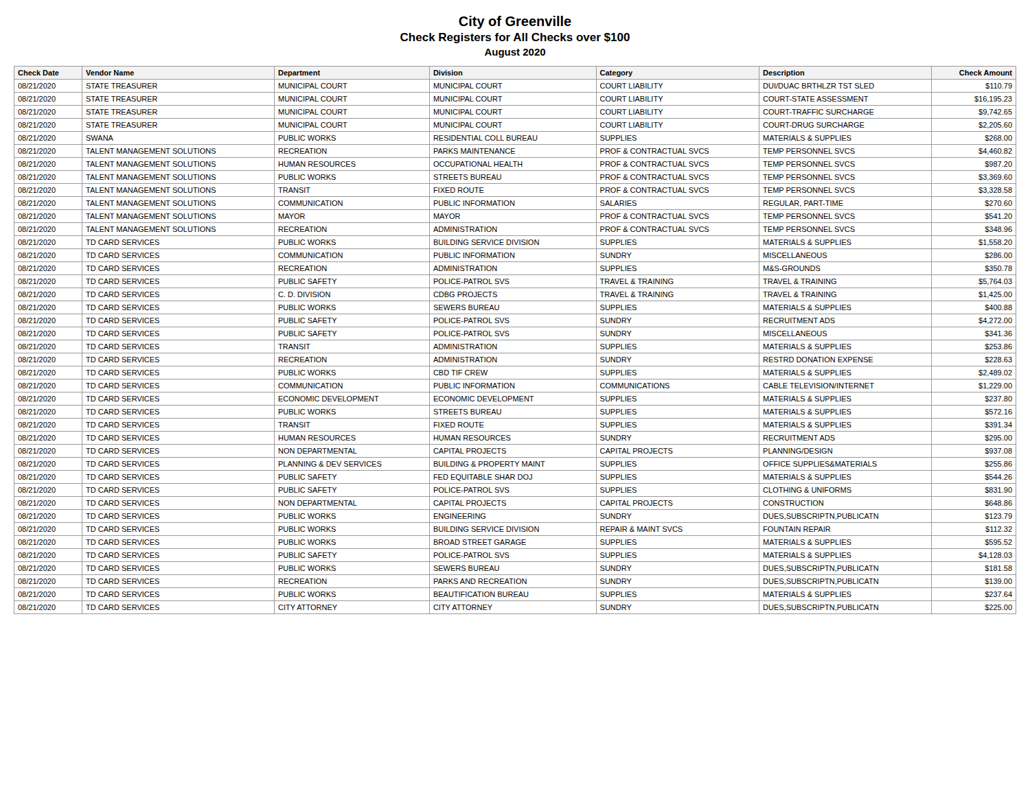City of Greenville
Check Registers for All Checks over $100
August 2020
| Check Date | Vendor Name | Department | Division | Category | Description | Check Amount |
| --- | --- | --- | --- | --- | --- | --- |
| 08/21/2020 | STATE TREASURER | MUNICIPAL COURT | MUNICIPAL COURT | COURT LIABILITY | DUI/DUAC BRTHLZR TST SLED | $110.79 |
| 08/21/2020 | STATE TREASURER | MUNICIPAL COURT | MUNICIPAL COURT | COURT LIABILITY | COURT-STATE ASSESSMENT | $16,195.23 |
| 08/21/2020 | STATE TREASURER | MUNICIPAL COURT | MUNICIPAL COURT | COURT LIABILITY | COURT-TRAFFIC SURCHARGE | $9,742.65 |
| 08/21/2020 | STATE TREASURER | MUNICIPAL COURT | MUNICIPAL COURT | COURT LIABILITY | COURT-DRUG SURCHARGE | $2,205.60 |
| 08/21/2020 | SWANA | PUBLIC WORKS | RESIDENTIAL COLL BUREAU | SUPPLIES | MATERIALS & SUPPLIES | $268.00 |
| 08/21/2020 | TALENT MANAGEMENT SOLUTIONS | RECREATION | PARKS MAINTENANCE | PROF & CONTRACTUAL SVCS | TEMP PERSONNEL SVCS | $4,460.82 |
| 08/21/2020 | TALENT MANAGEMENT SOLUTIONS | HUMAN RESOURCES | OCCUPATIONAL HEALTH | PROF & CONTRACTUAL SVCS | TEMP PERSONNEL SVCS | $987.20 |
| 08/21/2020 | TALENT MANAGEMENT SOLUTIONS | PUBLIC WORKS | STREETS BUREAU | PROF & CONTRACTUAL SVCS | TEMP PERSONNEL SVCS | $3,369.60 |
| 08/21/2020 | TALENT MANAGEMENT SOLUTIONS | TRANSIT | FIXED ROUTE | PROF & CONTRACTUAL SVCS | TEMP PERSONNEL SVCS | $3,328.58 |
| 08/21/2020 | TALENT MANAGEMENT SOLUTIONS | COMMUNICATION | PUBLIC INFORMATION | SALARIES | REGULAR, PART-TIME | $270.60 |
| 08/21/2020 | TALENT MANAGEMENT SOLUTIONS | MAYOR | MAYOR | PROF & CONTRACTUAL SVCS | TEMP PERSONNEL SVCS | $541.20 |
| 08/21/2020 | TALENT MANAGEMENT SOLUTIONS | RECREATION | ADMINISTRATION | PROF & CONTRACTUAL SVCS | TEMP PERSONNEL SVCS | $348.96 |
| 08/21/2020 | TD CARD SERVICES | PUBLIC WORKS | BUILDING SERVICE DIVISION | SUPPLIES | MATERIALS & SUPPLIES | $1,558.20 |
| 08/21/2020 | TD CARD SERVICES | COMMUNICATION | PUBLIC INFORMATION | SUNDRY | MISCELLANEOUS | $286.00 |
| 08/21/2020 | TD CARD SERVICES | RECREATION | ADMINISTRATION | SUPPLIES | M&S-GROUNDS | $350.78 |
| 08/21/2020 | TD CARD SERVICES | PUBLIC SAFETY | POLICE-PATROL SVS | TRAVEL & TRAINING | TRAVEL & TRAINING | $5,764.03 |
| 08/21/2020 | TD CARD SERVICES | C. D. DIVISION | CDBG PROJECTS | TRAVEL & TRAINING | TRAVEL & TRAINING | $1,425.00 |
| 08/21/2020 | TD CARD SERVICES | PUBLIC WORKS | SEWERS BUREAU | SUPPLIES | MATERIALS & SUPPLIES | $400.88 |
| 08/21/2020 | TD CARD SERVICES | PUBLIC SAFETY | POLICE-PATROL SVS | SUNDRY | RECRUITMENT ADS | $4,272.00 |
| 08/21/2020 | TD CARD SERVICES | PUBLIC SAFETY | POLICE-PATROL SVS | SUNDRY | MISCELLANEOUS | $341.36 |
| 08/21/2020 | TD CARD SERVICES | TRANSIT | ADMINISTRATION | SUPPLIES | MATERIALS & SUPPLIES | $253.86 |
| 08/21/2020 | TD CARD SERVICES | RECREATION | ADMINISTRATION | SUNDRY | RESTRD DONATION EXPENSE | $228.63 |
| 08/21/2020 | TD CARD SERVICES | PUBLIC WORKS | CBD TIF CREW | SUPPLIES | MATERIALS & SUPPLIES | $2,489.02 |
| 08/21/2020 | TD CARD SERVICES | COMMUNICATION | PUBLIC INFORMATION | COMMUNICATIONS | CABLE TELEVISION/INTERNET | $1,229.00 |
| 08/21/2020 | TD CARD SERVICES | ECONOMIC DEVELOPMENT | ECONOMIC DEVELOPMENT | SUPPLIES | MATERIALS & SUPPLIES | $237.80 |
| 08/21/2020 | TD CARD SERVICES | PUBLIC WORKS | STREETS BUREAU | SUPPLIES | MATERIALS & SUPPLIES | $572.16 |
| 08/21/2020 | TD CARD SERVICES | TRANSIT | FIXED ROUTE | SUPPLIES | MATERIALS & SUPPLIES | $391.34 |
| 08/21/2020 | TD CARD SERVICES | HUMAN RESOURCES | HUMAN RESOURCES | SUNDRY | RECRUITMENT ADS | $295.00 |
| 08/21/2020 | TD CARD SERVICES | NON DEPARTMENTAL | CAPITAL PROJECTS | CAPITAL PROJECTS | PLANNING/DESIGN | $937.08 |
| 08/21/2020 | TD CARD SERVICES | PLANNING & DEV SERVICES | BUILDING & PROPERTY MAINT | SUPPLIES | OFFICE SUPPLIES&MATERIALS | $255.86 |
| 08/21/2020 | TD CARD SERVICES | PUBLIC SAFETY | FED EQUITABLE SHAR DOJ | SUPPLIES | MATERIALS & SUPPLIES | $544.26 |
| 08/21/2020 | TD CARD SERVICES | PUBLIC SAFETY | POLICE-PATROL SVS | SUPPLIES | CLOTHING & UNIFORMS | $831.90 |
| 08/21/2020 | TD CARD SERVICES | NON DEPARTMENTAL | CAPITAL PROJECTS | CAPITAL PROJECTS | CONSTRUCTION | $648.86 |
| 08/21/2020 | TD CARD SERVICES | PUBLIC WORKS | ENGINEERING | SUNDRY | DUES,SUBSCRIPTN,PUBLICATN | $123.79 |
| 08/21/2020 | TD CARD SERVICES | PUBLIC WORKS | BUILDING SERVICE DIVISION | REPAIR & MAINT SVCS | FOUNTAIN REPAIR | $112.32 |
| 08/21/2020 | TD CARD SERVICES | PUBLIC WORKS | BROAD STREET GARAGE | SUPPLIES | MATERIALS & SUPPLIES | $595.52 |
| 08/21/2020 | TD CARD SERVICES | PUBLIC SAFETY | POLICE-PATROL SVS | SUPPLIES | MATERIALS & SUPPLIES | $4,128.03 |
| 08/21/2020 | TD CARD SERVICES | PUBLIC WORKS | SEWERS BUREAU | SUNDRY | DUES,SUBSCRIPTN,PUBLICATN | $181.58 |
| 08/21/2020 | TD CARD SERVICES | RECREATION | PARKS AND RECREATION | SUNDRY | DUES,SUBSCRIPTN,PUBLICATN | $139.00 |
| 08/21/2020 | TD CARD SERVICES | PUBLIC WORKS | BEAUTIFICATION BUREAU | SUPPLIES | MATERIALS & SUPPLIES | $237.64 |
| 08/21/2020 | TD CARD SERVICES | CITY ATTORNEY | CITY ATTORNEY | SUNDRY | DUES,SUBSCRIPTN,PUBLICATN | $225.00 |